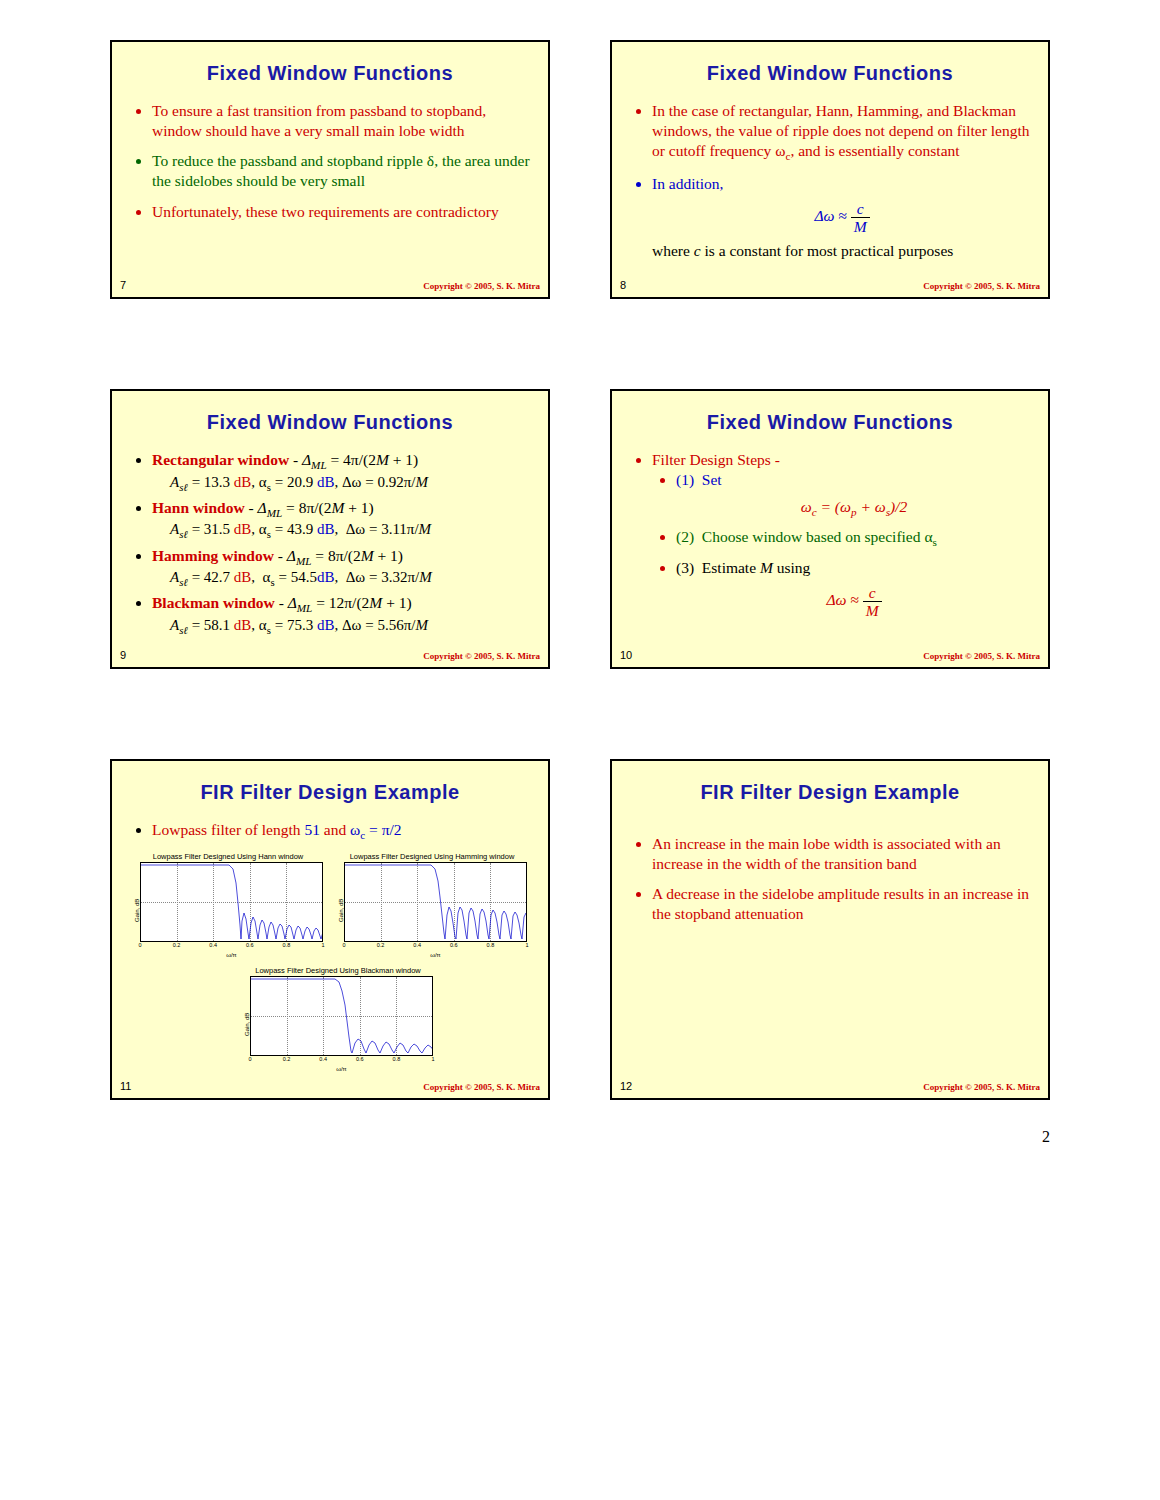Fixed Window Functions
To ensure a fast transition from passband to stopband, window should have a very small main lobe width
To reduce the passband and stopband ripple δ, the area under the sidelobes should be very small
Unfortunately, these two requirements are contradictory
7
Copyright © 2005, S. K. Mitra
Fixed Window Functions
In the case of rectangular, Hann, Hamming, and Blackman windows, the value of ripple does not depend on filter length or cutoff frequency ωc, and is essentially constant
In addition,
Δω ≈ cM
where c is a constant for most practical purposes
8
Copyright © 2005, S. K. Mitra
Fixed Window Functions
Rectangular window - ΔML = 4π/(2M + 1)
Asℓ = 13.3 dB, αs = 20.9 dB, Δω = 0.92π/M
Hann window - ΔML = 8π/(2M + 1)
Asℓ = 31.5 dB, αs = 43.9 dB, Δω = 3.11π/M
Hamming window - ΔML = 8π/(2M + 1)
Asℓ = 42.7 dB, αs = 54.5dB, Δω = 3.32π/M
Blackman window - ΔML = 12π/(2M + 1)
Asℓ = 58.1 dB, αs = 75.3 dB, Δω = 5.56π/M
9
Copyright © 2005, S. K. Mitra
Fixed Window Functions
Filter Design Steps -
(1) Set
ωc = (ωp + ωs)/2
(2) Choose window based on specified αs
(3) Estimate M using
Δω ≈ cM
10
Copyright © 2005, S. K. Mitra
FIR Filter Design Example
Lowpass filter of length 51 and ωc = π/2
Lowpass Filter Designed Using Hann window
Gain, dB
0
-50
-100
0
0.2
0.4
0.6
0.8
1
ω/π
Lowpass Filter Designed Using Hamming window
Gain, dB
0
-50
-100
0
0.2
0.4
0.6
0.8
1
ω/π
Lowpass Filter Designed Using Blackman window
Gain, dB
0
-50
-100
0
0.2
0.4
0.6
0.8
1
ω/π
11
Copyright © 2005, S. K. Mitra
FIR Filter Design Example
An increase in the main lobe width is associated with an increase in the width of the transition band
A decrease in the sidelobe amplitude results in an increase in the stopband attenuation
12
Copyright © 2005, S. K. Mitra
2